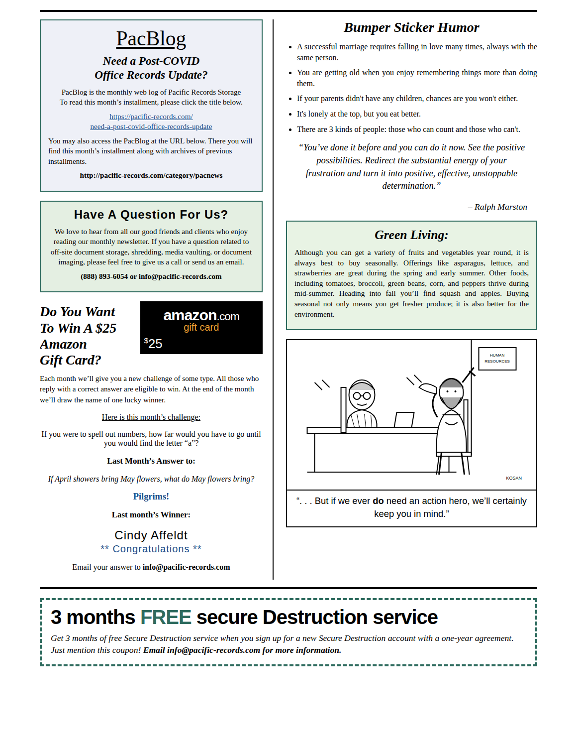PacBlog
Need a Post-COVID
Office Records Update?
PacBlog is the monthly web log of Pacific Records Storage
To read this month’s installment, please click the title below.
https://pacific-records.com/
need-a-post-covid-office-records-update
You may also access the PacBlog at the URL below. There you will find this month’s installment along with archives of previous installments.
http://pacific-records.com/category/pacnews
Have A Question For Us?
We love to hear from all our good friends and clients who enjoy reading our monthly newsletter. If you have a question related to off-site document storage, shredding, media vaulting, or document imaging, please feel free to give us a call or send us an email.
(888) 893-6054 or info@pacific-records.com
Do You Want
To Win A $25
Amazon
Gift Card?
amazon.com
gift card
$25
Each month we’ll give you a new challenge of some type. All those who reply with a correct answer are eligible to win. At the end of the month we’ll draw the name of one lucky winner.
Here is this month’s challenge:
If you were to spell out numbers, how far would you have to go until you would find the letter “a”?
Last Month’s Answer to:
If April showers bring May flowers, what do May flowers bring?
Pilgrims!
Last month’s Winner:
Cindy Affeldt
** Congratulations **
Email your answer to info@pacific-records.com
Bumper Sticker Humor
A successful marriage requires falling in love many times, always with the same person.
You are getting old when you enjoy remembering things more than doing them.
If your parents didn't have any children, chances are you won't either.
It's lonely at the top, but you eat better.
There are 3 kinds of people: those who can count and those who can't.
“You’ve done it before and you can do it now. See the positive possibilities. Redirect the substantial energy of your frustration and turn it into positive, effective, unstoppable determination.”
– Ralph Marston
Green Living:
Although you can get a variety of fruits and vegetables year round, it is always best to buy seasonally. Offerings like asparagus, lettuce, and strawberries are great during the spring and early summer. Other foods, including tomatoes, broccoli, green beans, corn, and peppers thrive during mid-summer. Heading into fall you’ll find squash and apples. Buying seasonal not only means you get fresher produce; it is also better for the environment.
HUMAN RESOURCES KOSAN
“. . . But if we ever do need an action hero, we’ll certainly keep you in mind.”
3 months FREE secure Destruction service
Get 3 months of free Secure Destruction service when you sign up for a new Secure Destruction account with a one-year agreement. Just mention this coupon! Email info@pacific-records.com for more information.